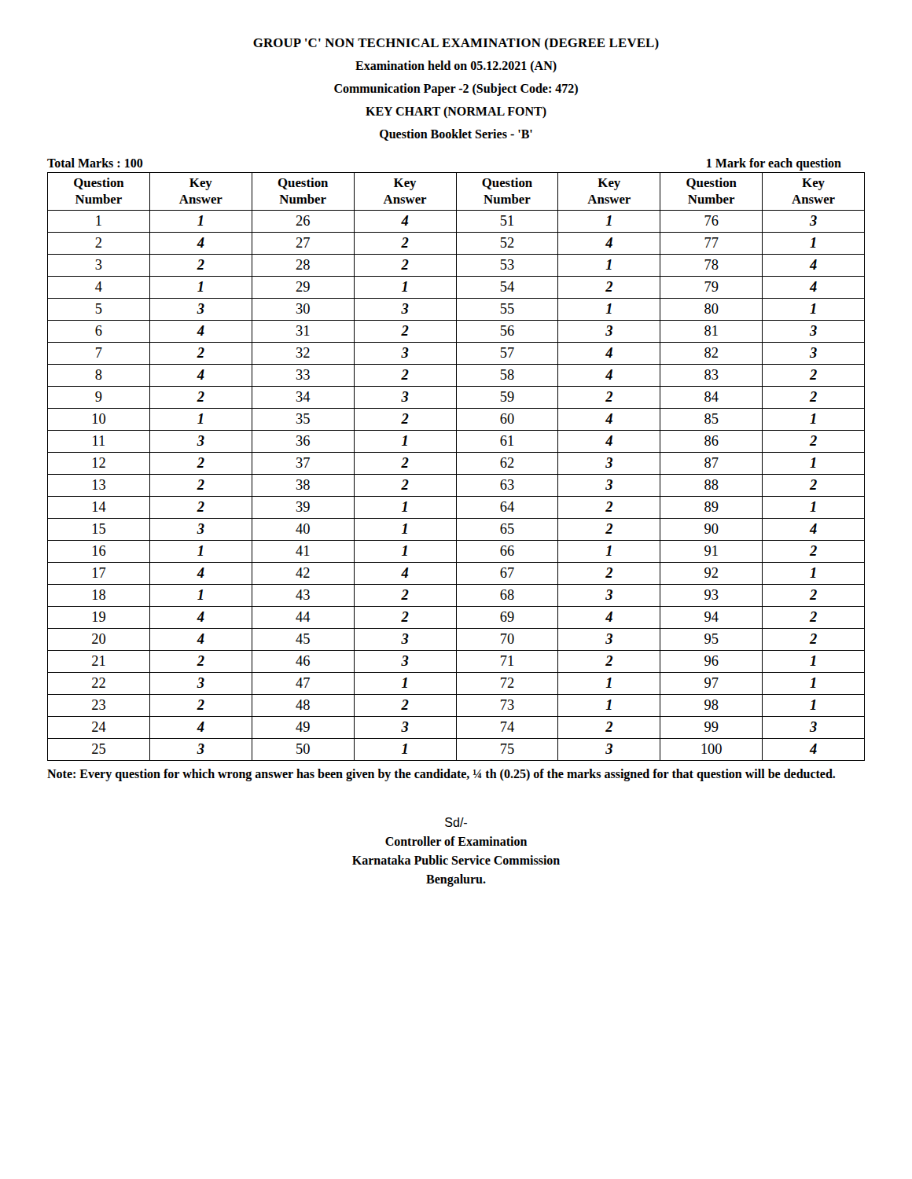GROUP 'C' NON TECHNICAL EXAMINATION (DEGREE LEVEL)
Examination held on 05.12.2021 (AN)
Communication Paper -2 (Subject Code: 472)
KEY CHART (NORMAL FONT)
Question Booklet Series - 'B'
Total Marks : 100
1 Mark for each question
| Question Number | Key Answer | Question Number | Key Answer | Question Number | Key Answer | Question Number | Key Answer |
| --- | --- | --- | --- | --- | --- | --- | --- |
| 1 | 1 | 26 | 4 | 51 | 1 | 76 | 3 |
| 2 | 4 | 27 | 2 | 52 | 4 | 77 | 1 |
| 3 | 2 | 28 | 2 | 53 | 1 | 78 | 4 |
| 4 | 1 | 29 | 1 | 54 | 2 | 79 | 4 |
| 5 | 3 | 30 | 3 | 55 | 1 | 80 | 1 |
| 6 | 4 | 31 | 2 | 56 | 3 | 81 | 3 |
| 7 | 2 | 32 | 3 | 57 | 4 | 82 | 3 |
| 8 | 4 | 33 | 2 | 58 | 4 | 83 | 2 |
| 9 | 2 | 34 | 3 | 59 | 2 | 84 | 2 |
| 10 | 1 | 35 | 2 | 60 | 4 | 85 | 1 |
| 11 | 3 | 36 | 1 | 61 | 4 | 86 | 2 |
| 12 | 2 | 37 | 2 | 62 | 3 | 87 | 1 |
| 13 | 2 | 38 | 2 | 63 | 3 | 88 | 2 |
| 14 | 2 | 39 | 1 | 64 | 2 | 89 | 1 |
| 15 | 3 | 40 | 1 | 65 | 2 | 90 | 4 |
| 16 | 1 | 41 | 1 | 66 | 1 | 91 | 2 |
| 17 | 4 | 42 | 4 | 67 | 2 | 92 | 1 |
| 18 | 1 | 43 | 2 | 68 | 3 | 93 | 2 |
| 19 | 4 | 44 | 2 | 69 | 4 | 94 | 2 |
| 20 | 4 | 45 | 3 | 70 | 3 | 95 | 2 |
| 21 | 2 | 46 | 3 | 71 | 2 | 96 | 1 |
| 22 | 3 | 47 | 1 | 72 | 1 | 97 | 1 |
| 23 | 2 | 48 | 2 | 73 | 1 | 98 | 1 |
| 24 | 4 | 49 | 3 | 74 | 2 | 99 | 3 |
| 25 | 3 | 50 | 1 | 75 | 3 | 100 | 4 |
Note: Every question for which wrong answer has been given by the candidate, ¼ th (0.25) of the marks assigned for that question will be deducted.
Sd/-
Controller of Examination
Karnataka Public Service Commission
Bengaluru.